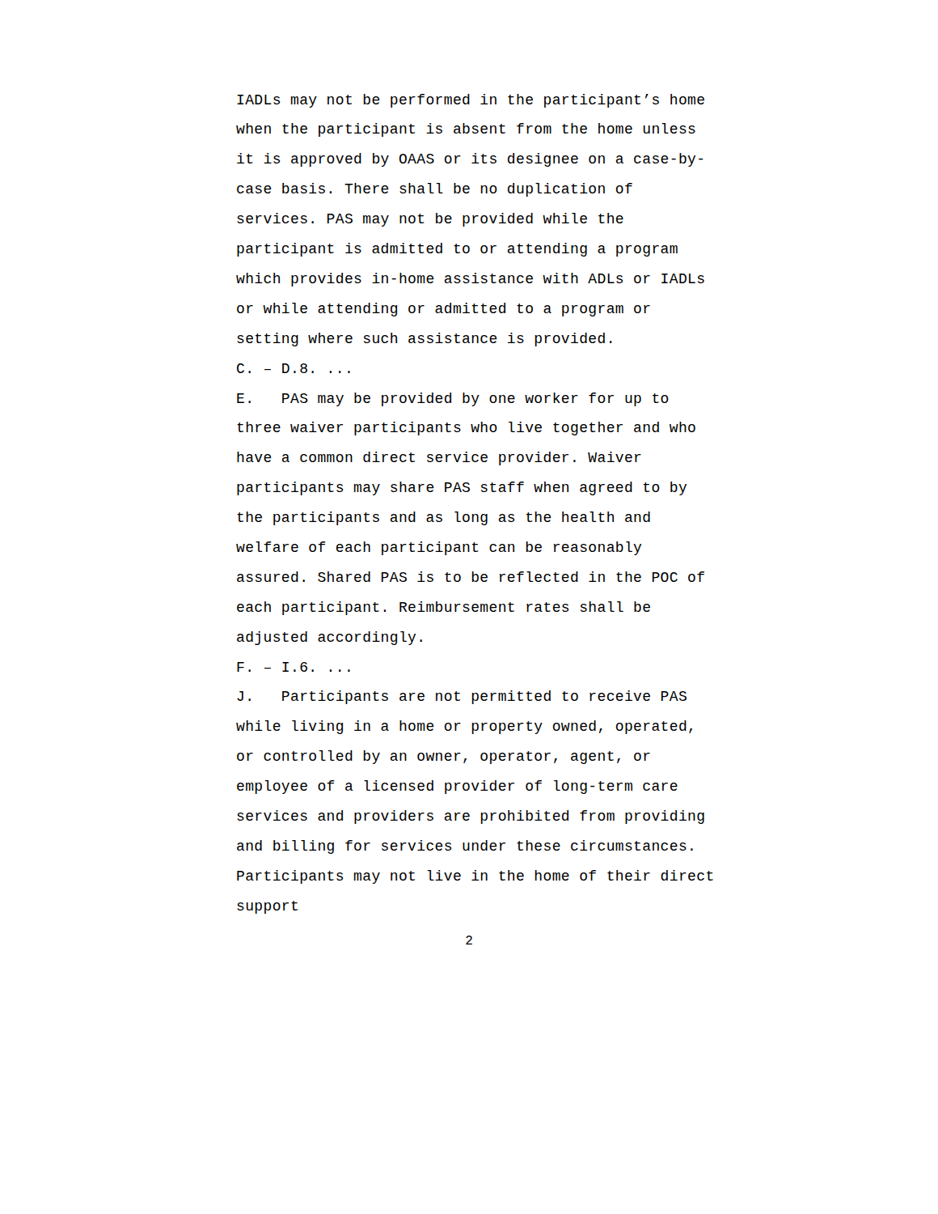IADLs may not be performed in the participant’s home when the participant is absent from the home unless it is approved by OAAS or its designee on a case-by-case basis. There shall be no duplication of services. PAS may not be provided while the participant is admitted to or attending a program which provides in-home assistance with ADLs or IADLs or while attending or admitted to a program or setting where such assistance is provided.
C. – D.8. ...
E. PAS may be provided by one worker for up to three waiver participants who live together and who have a common direct service provider. Waiver participants may share PAS staff when agreed to by the participants and as long as the health and welfare of each participant can be reasonably assured. Shared PAS is to be reflected in the POC of each participant. Reimbursement rates shall be adjusted accordingly.
F. – I.6. ...
J. Participants are not permitted to receive PAS while living in a home or property owned, operated, or controlled by an owner, operator, agent, or employee of a licensed provider of long-term care services and providers are prohibited from providing and billing for services under these circumstances. Participants may not live in the home of their direct support
2